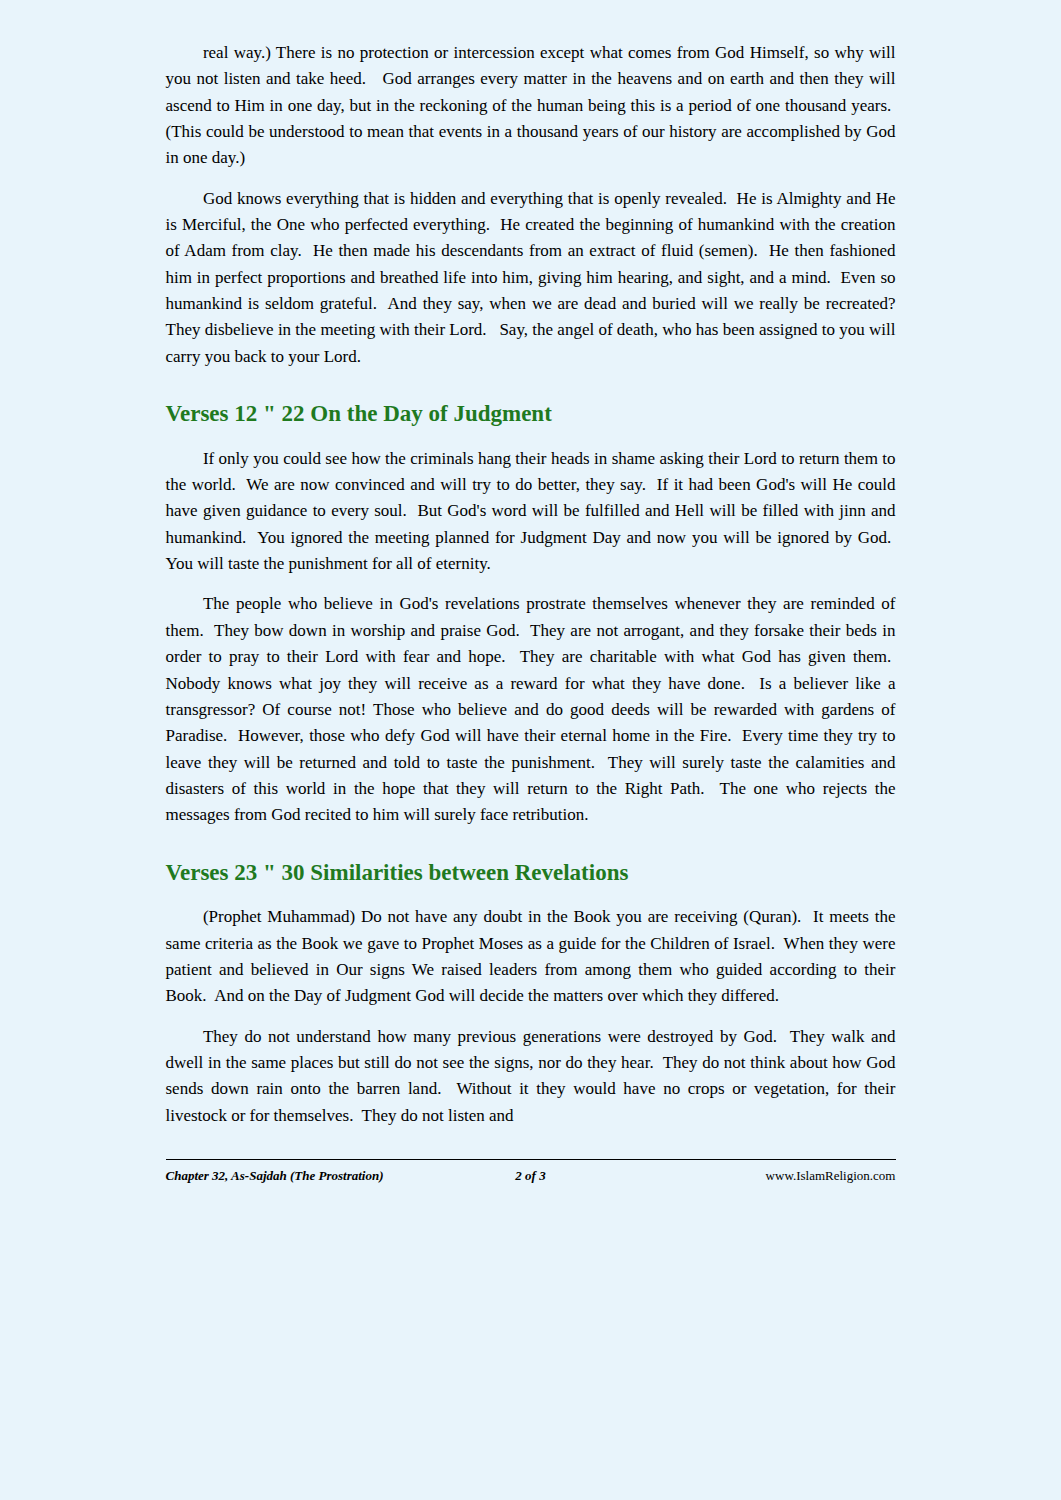real way.) There is no protection or intercession except what comes from God Himself, so why will you not listen and take heed. God arranges every matter in the heavens and on earth and then they will ascend to Him in one day, but in the reckoning of the human being this is a period of one thousand years. (This could be understood to mean that events in a thousand years of our history are accomplished by God in one day.)
God knows everything that is hidden and everything that is openly revealed. He is Almighty and He is Merciful, the One who perfected everything. He created the beginning of humankind with the creation of Adam from clay. He then made his descendants from an extract of fluid (semen). He then fashioned him in perfect proportions and breathed life into him, giving him hearing, and sight, and a mind. Even so humankind is seldom grateful. And they say, when we are dead and buried will we really be recreated? They disbelieve in the meeting with their Lord. Say, the angel of death, who has been assigned to you will carry you back to your Lord.
Verses 12 " 22 On the Day of Judgment
If only you could see how the criminals hang their heads in shame asking their Lord to return them to the world. We are now convinced and will try to do better, they say. If it had been God's will He could have given guidance to every soul. But God's word will be fulfilled and Hell will be filled with jinn and humankind. You ignored the meeting planned for Judgment Day and now you will be ignored by God. You will taste the punishment for all of eternity.
The people who believe in God's revelations prostrate themselves whenever they are reminded of them. They bow down in worship and praise God. They are not arrogant, and they forsake their beds in order to pray to their Lord with fear and hope. They are charitable with what God has given them. Nobody knows what joy they will receive as a reward for what they have done. Is a believer like a transgressor? Of course not! Those who believe and do good deeds will be rewarded with gardens of Paradise. However, those who defy God will have their eternal home in the Fire. Every time they try to leave they will be returned and told to taste the punishment. They will surely taste the calamities and disasters of this world in the hope that they will return to the Right Path. The one who rejects the messages from God recited to him will surely face retribution.
Verses 23 " 30 Similarities between Revelations
(Prophet Muhammad) Do not have any doubt in the Book you are receiving (Quran). It meets the same criteria as the Book we gave to Prophet Moses as a guide for the Children of Israel. When they were patient and believed in Our signs We raised leaders from among them who guided according to their Book. And on the Day of Judgment God will decide the matters over which they differed.
They do not understand how many previous generations were destroyed by God. They walk and dwell in the same places but still do not see the signs, nor do they hear. They do not think about how God sends down rain onto the barren land. Without it they would have no crops or vegetation, for their livestock or for themselves. They do not listen and
Chapter 32, As-Sajdah (The Prostration)
2 of 3
www.IslamReligion.com